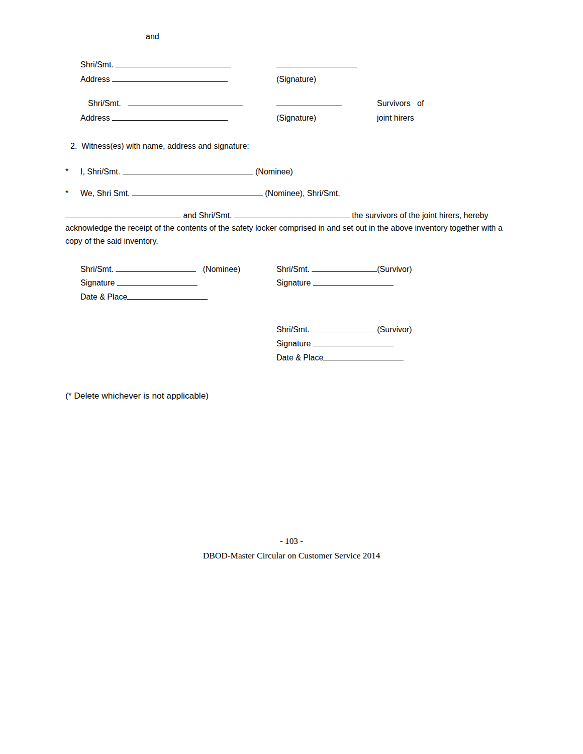and
Shri/Smt.
Address
(Signature)
Shri/Smt.
Survivors of
Address
(Signature)
joint hirers
2. Witness(es) with name, address and signature:
*I, Shri/Smt. (Nominee)
*We, Shri Smt. (Nominee), Shri/Smt.
and Shri/Smt. the survivors of the joint hirers, hereby acknowledge the receipt of the contents of the safety locker comprised in and set out in the above inventory together with a copy of the said inventory.
Shri/Smt. (Nominee)
Shri/Smt. (Survivor)
Signature
Signature
Date & Place
Shri/Smt. (Survivor)
Signature
Date & Place
(* Delete whichever is not applicable)
- 103 -
DBOD-Master Circular on Customer Service 2014